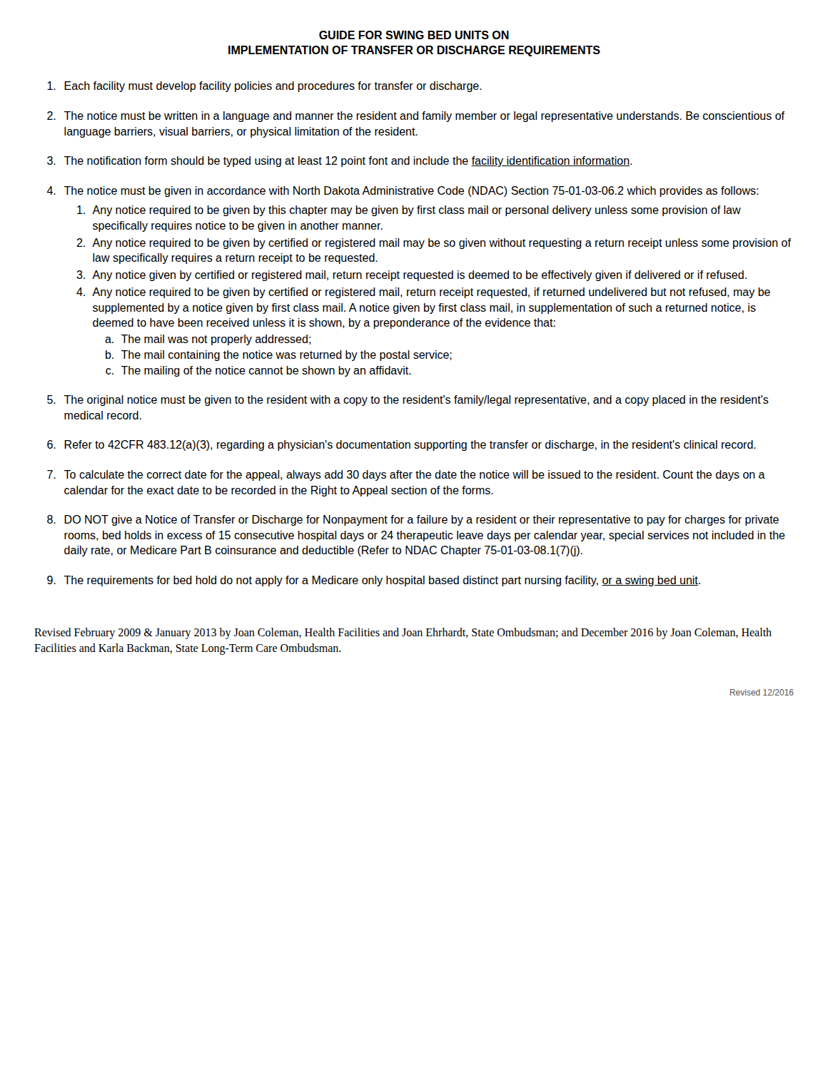GUIDE FOR SWING BED UNITS ON
IMPLEMENTATION OF TRANSFER OR DISCHARGE REQUIREMENTS
Each facility must develop facility policies and procedures for transfer or discharge.
The notice must be written in a language and manner the resident and family member or legal representative understands. Be conscientious of language barriers, visual barriers, or physical limitation of the resident.
The notification form should be typed using at least 12 point font and include the facility identification information.
The notice must be given in accordance with North Dakota Administrative Code (NDAC) Section 75-01-03-06.2 which provides as follows:
Any notice required to be given by this chapter may be given by first class mail or personal delivery unless some provision of law specifically requires notice to be given in another manner.
Any notice required to be given by certified or registered mail may be so given without requesting a return receipt unless some provision of law specifically requires a return receipt to be requested.
Any notice given by certified or registered mail, return receipt requested is deemed to be effectively given if delivered or if refused.
Any notice required to be given by certified or registered mail, return receipt requested, if returned undelivered but not refused, may be supplemented by a notice given by first class mail. A notice given by first class mail, in supplementation of such a returned notice, is deemed to have been received unless it is shown, by a preponderance of the evidence that:
The mail was not properly addressed;
The mail containing the notice was returned by the postal service;
The mailing of the notice cannot be shown by an affidavit.
The original notice must be given to the resident with a copy to the resident's family/legal representative, and a copy placed in the resident's medical record.
Refer to 42CFR 483.12(a)(3), regarding a physician's documentation supporting the transfer or discharge, in the resident's clinical record.
To calculate the correct date for the appeal, always add 30 days after the date the notice will be issued to the resident. Count the days on a calendar for the exact date to be recorded in the Right to Appeal section of the forms.
DO NOT give a Notice of Transfer or Discharge for Nonpayment for a failure by a resident or their representative to pay for charges for private rooms, bed holds in excess of 15 consecutive hospital days or 24 therapeutic leave days per calendar year, special services not included in the daily rate, or Medicare Part B coinsurance and deductible (Refer to NDAC Chapter 75-01-03-08.1(7)(j).
The requirements for bed hold do not apply for a Medicare only hospital based distinct part nursing facility, or a swing bed unit.
Revised February 2009 & January 2013 by Joan Coleman, Health Facilities and Joan Ehrhardt, State Ombudsman; and December 2016 by Joan Coleman, Health Facilities and Karla Backman, State Long-Term Care Ombudsman.
Revised 12/2016